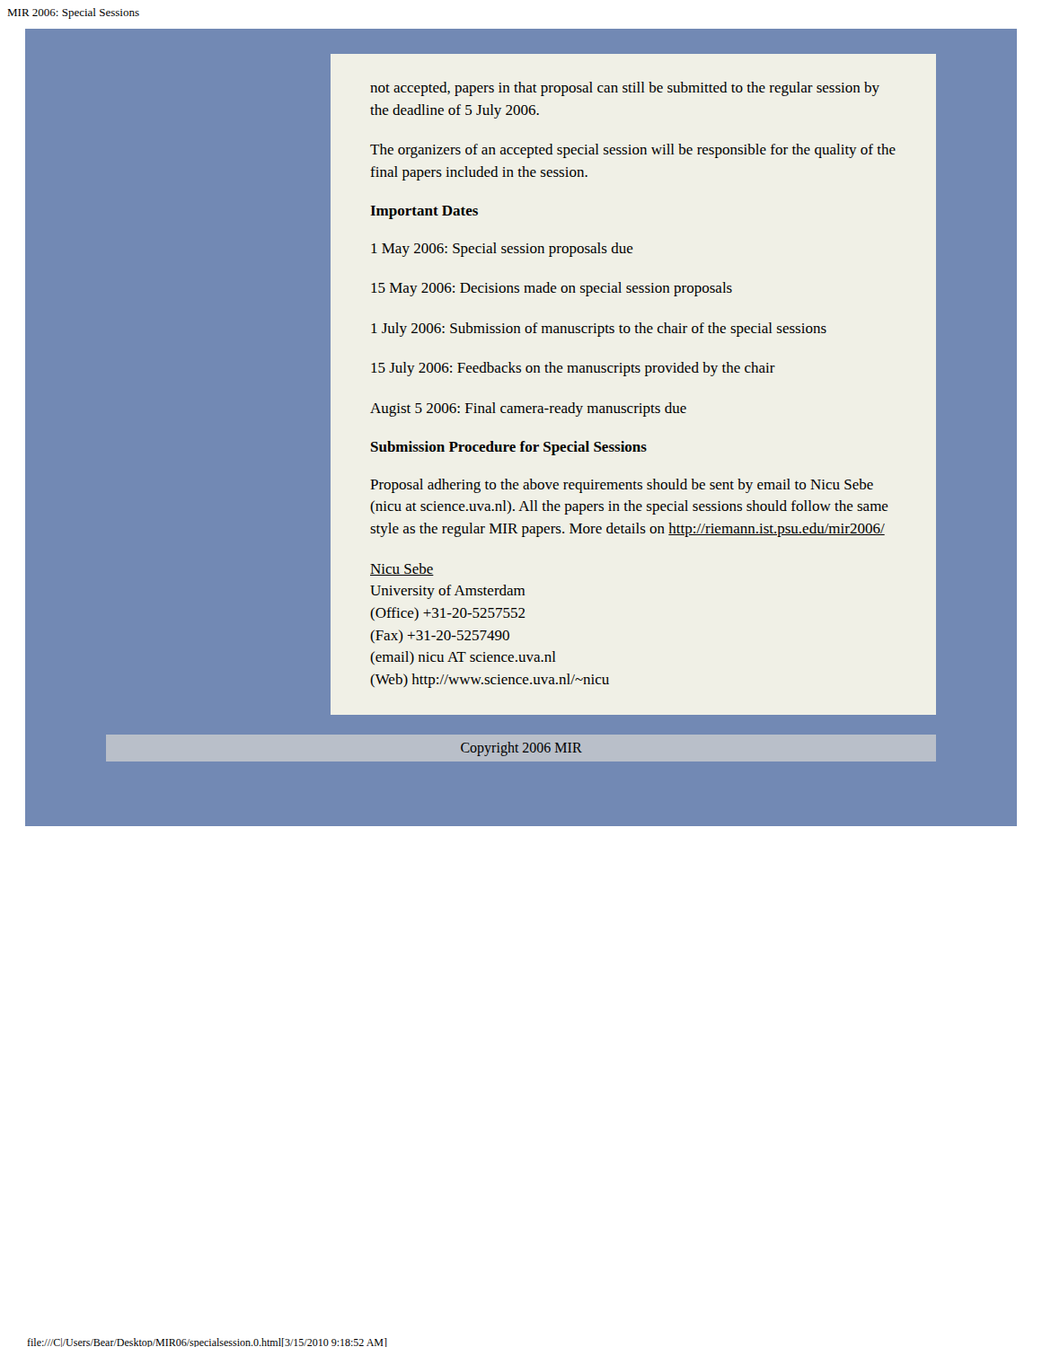MIR 2006: Special Sessions
not accepted, papers in that proposal can still be submitted to the regular session by the deadline of 5 July 2006.
The organizers of an accepted special session will be responsible for the quality of the final papers included in the session.
Important Dates
1 May 2006: Special session proposals due
15 May 2006: Decisions made on special session proposals
1 July 2006: Submission of manuscripts to the chair of the special sessions
15 July 2006: Feedbacks on the manuscripts provided by the chair
Augist 5 2006: Final camera-ready manuscripts due
Submission Procedure for Special Sessions
Proposal adhering to the above requirements should be sent by email to Nicu Sebe (nicu at science.uva.nl). All the papers in the special sessions should follow the same style as the regular MIR papers. More details on http://riemann.ist.psu.edu/mir2006/
Nicu Sebe
University of Amsterdam
(Office) +31-20-5257552
(Fax) +31-20-5257490
(email) nicu AT science.uva.nl
(Web) http://www.science.uva.nl/~nicu
Copyright 2006 MIR
file:///C|/Users/Bear/Desktop/MIR06/specialsession.0.html[3/15/2010 9:18:52 AM]